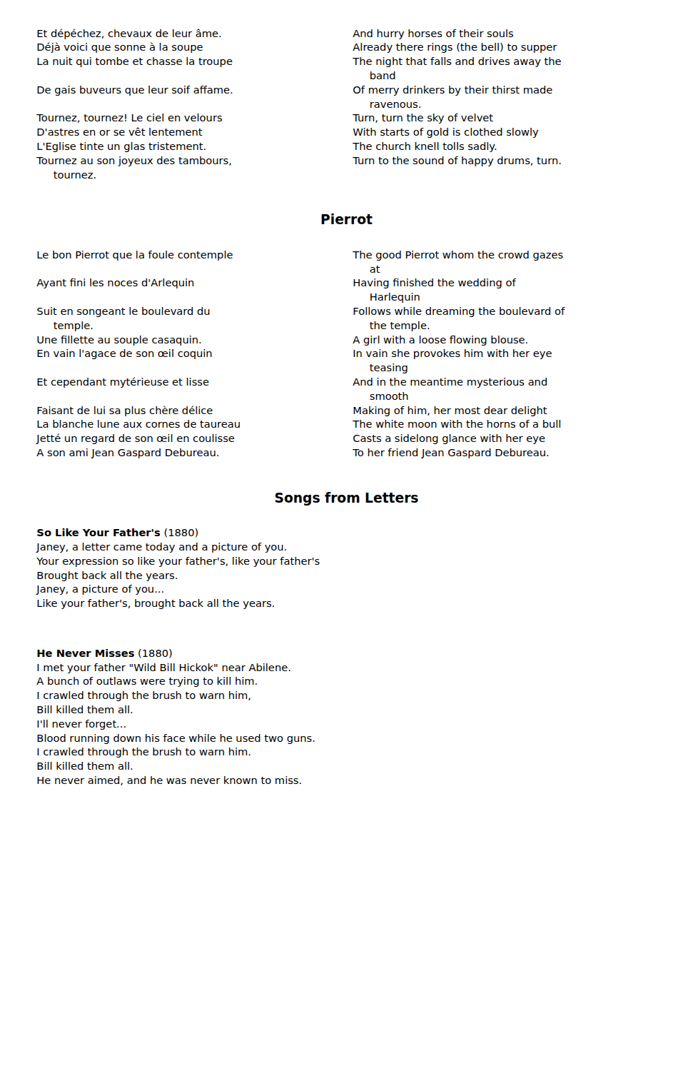| Et dépéchez, chevaux de leur âme. | And hurry horses of their souls |
| Déjà voici que sonne à la soupe | Already there rings (the bell) to supper |
| La nuit qui tombe et chasse la troupe | The night that falls and drives away the band |
| De gais buveurs que leur soif affame. | Of merry drinkers by their thirst made ravenous. |
| Tournez, tournez! Le ciel en velours | Turn, turn the sky of velvet |
| D'astres en or se vêt lentement | With starts of gold is clothed slowly |
| L'Eglise tinte un glas tristement. | The church knell tolls sadly. |
| Tournez au son joyeux des tambours, tournez. | Turn to the sound of happy drums, turn. |
Pierrot
| Le bon Pierrot que la foule contemple | The good Pierrot whom the crowd gazes at |
| Ayant fini les noces d'Arlequin | Having finished the wedding of Harlequin |
| Suit en songeant le boulevard du temple. | Follows while dreaming the boulevard of the temple. |
| Une fillette au souple casaquin. | A girl with a loose flowing blouse. |
| En vain l'agace de son œil coquin | In vain she provokes him with her eye teasing |
| Et cependant mytérieuse et lisse | And in the meantime mysterious and smooth |
| Faisant de lui sa plus chère délice | Making of him, her most dear delight |
| La blanche lune aux cornes de taureau | The white moon with the horns of a bull |
| Jetté un regard de son œil en coulisse | Casts a sidelong glance with her eye |
| A son ami Jean Gaspard Debureau. | To her friend Jean Gaspard Debureau. |
Songs from Letters
So Like Your Father's (1880)
Janey, a letter came today and a picture of you.
Your expression so like your father's, like your father's
Brought back all the years.
Janey, a picture of you...
Like your father's, brought back all the years.
He Never Misses (1880)
I met your father "Wild Bill Hickok" near Abilene.
A bunch of outlaws were trying to kill him.
I crawled through the brush to warn him,
Bill killed them all.
I'll never forget...
Blood running down his face while he used two guns.
I crawled through the brush to warn him.
Bill killed them all.
He never aimed, and he was never known to miss.